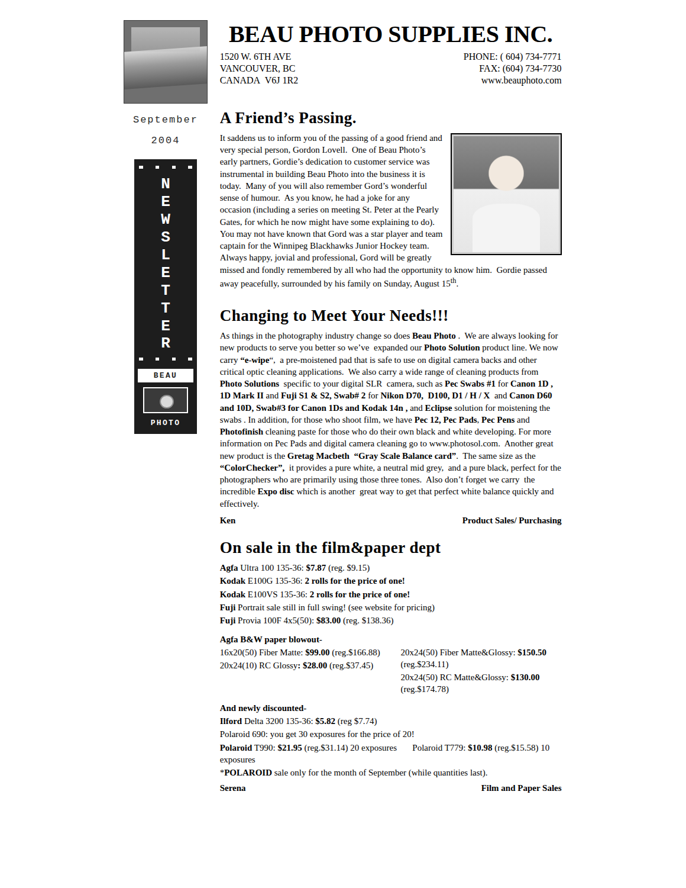September
2004
N E W S L E T T E R
BEAU
PHOTO
BEAU PHOTO SUPPLIES INC.
1520 W. 6TH AVE
VANCOUVER, BC
CANADA V6J 1R2
PHONE: ( 604) 734-7771
FAX: (604) 734-7730
www.beauphoto.com
A Friend’s Passing.
It saddens us to inform you of the passing of a good friend and very special person, Gordon Lovell. One of Beau Photo’s early partners, Gordie’s dedication to customer service was instrumental in building Beau Photo into the business it is today. Many of you will also remember Gord’s wonderful sense of humour. As you know, he had a joke for any occasion (including a series on meeting St. Peter at the Pearly Gates, for which he now might have some explaining to do). You may not have known that Gord was a star player and team captain for the Winnipeg Blackhawks Junior Hockey team. Always happy, jovial and professional, Gord will be greatly missed and fondly remembered by all who had the opportunity to know him. Gordie passed away peacefully, surrounded by his family on Sunday, August 15th.
Changing to Meet Your Needs!!!
As things in the photography industry change so does Beau Photo . We are always looking for new products to serve you better so we’ve expanded our Photo Solution product line. We now carry “e-wipe“, a pre-moistened pad that is safe to use on digital camera backs and other critical optic cleaning applications. We also carry a wide range of cleaning products from Photo Solutions specific to your digital SLR camera, such as Pec Swabs #1 for Canon 1D , 1D Mark II and Fuji S1 & S2, Swab# 2 for Nikon D70, D100, D1 / H / X and Canon D60 and 10D, Swab#3 for Canon 1Ds and Kodak 14n , and Eclipse solution for moistening the swabs . In addition, for those who shoot film, we have Pec 12, Pec Pads, Pec Pens and Photofinish cleaning paste for those who do their own black and white developing. For more information on Pec Pads and digital camera cleaning go to www.photosol.com. Another great new product is the Gretag Macbeth “Gray Scale Balance card”. The same size as the “ColorChecker”, it provides a pure white, a neutral mid grey, and a pure black, perfect for the photographers who are primarily using those three tones. Also don’t forget we carry the incredible Expo disc which is another great way to get that perfect white balance quickly and effectively.
Ken Product Sales/ Purchasing
On sale in the film&paper dept
Agfa Ultra 100 135-36: $7.87 (reg. $9.15)
Kodak E100G 135-36: 2 rolls for the price of one!
Kodak E100VS 135-36: 2 rolls for the price of one!
Fuji Portrait sale still in full swing! (see website for pricing)
Fuji Provia 100F 4x5(50): $83.00 (reg. $138.36)
Agfa B&W paper blowout-
16x20(50) Fiber Matte: $99.00 (reg.$166.88)
20x24(10) RC Glossy: $28.00 (reg.$37.45)
20x24(50) Fiber Matte&Glossy: $150.50 (reg.$234.11)
20x24(50) RC Matte&Glossy: $130.00 (reg.$174.78)
And newly discounted-
Ilford Delta 3200 135-36: $5.82 (reg $7.74)
Polaroid 690: you get 30 exposures for the price of 20!
Polaroid T990: $21.95 (reg.$31.14) 20 exposures Polaroid T779: $10.98 (reg.$15.58) 10 exposures
*POLAROID sale only for the month of September (while quantities last).
Serena Film and Paper Sales